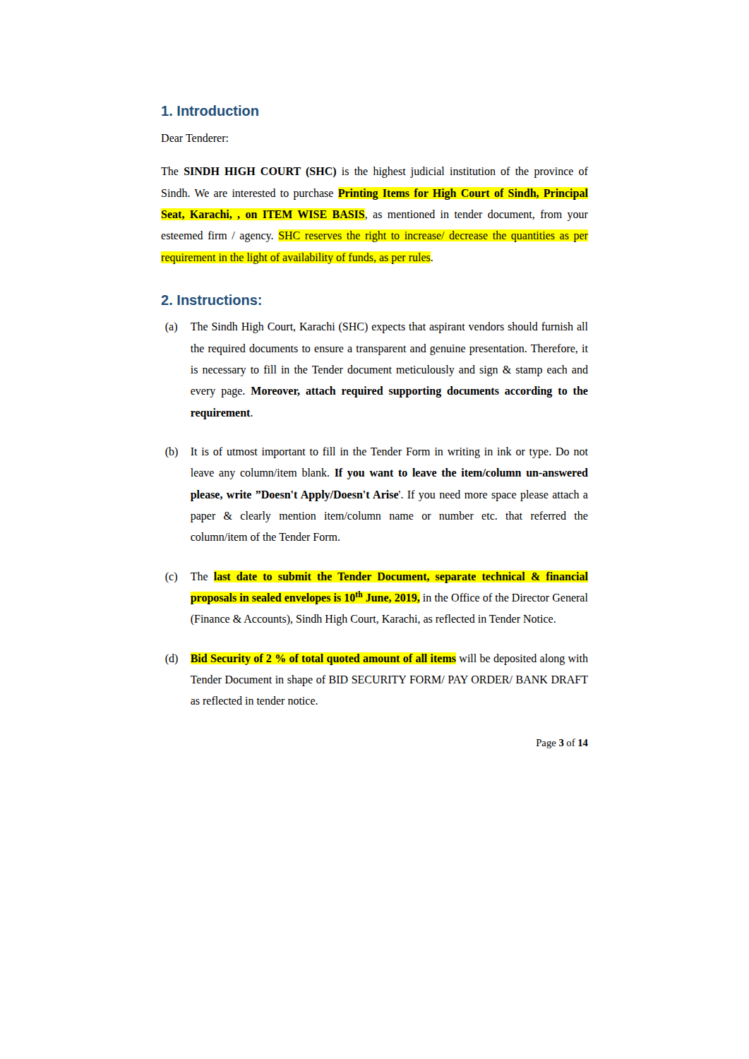1. Introduction
Dear Tenderer:
The SINDH HIGH COURT (SHC) is the highest judicial institution of the province of Sindh. We are interested to purchase Printing Items for High Court of Sindh, Principal Seat, Karachi, , on ITEM WISE BASIS, as mentioned in tender document, from your esteemed firm / agency. SHC reserves the right to increase/ decrease the quantities as per requirement in the light of availability of funds, as per rules.
2. Instructions:
The Sindh High Court, Karachi (SHC) expects that aspirant vendors should furnish all the required documents to ensure a transparent and genuine presentation. Therefore, it is necessary to fill in the Tender document meticulously and sign & stamp each and every page. Moreover, attach required supporting documents according to the requirement.
It is of utmost important to fill in the Tender Form in writing in ink or type. Do not leave any column/item blank. If you want to leave the item/column un-answered please, write ”Doesn't Apply/Doesn't Arise'. If you need more space please attach a paper & clearly mention item/column name or number etc. that referred the column/item of the Tender Form.
The last date to submit the Tender Document, separate technical & financial proposals in sealed envelopes is 10th June, 2019, in the Office of the Director General (Finance & Accounts), Sindh High Court, Karachi, as reflected in Tender Notice.
Bid Security of 2 % of total quoted amount of all items will be deposited along with Tender Document in shape of BID SECURITY FORM/ PAY ORDER/ BANK DRAFT as reflected in tender notice.
Page 3 of 14